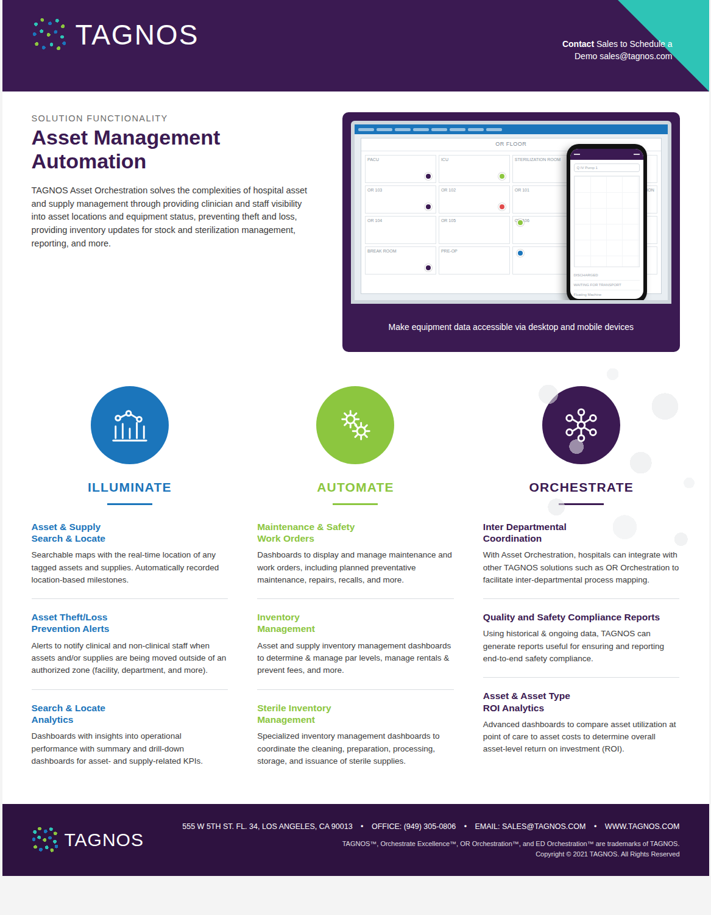TAGNOS
Contact Sales to Schedule a
Demo sales@tagnos.com
SOLUTION FUNCTIONALITY
Asset Management
Automation
TAGNOS Asset Orchestration solves the complexities of hospital asset and supply management through providing clinician and staff visibility into asset locations and equipment status, preventing theft and loss, providing inventory updates for stock and sterilization management, reporting, and more.
OR FLOOR
PACU
ICU
STERILIZATION ROOM
CASE CART PREP
OR 103
OR 102
OR 101
WAITING AFTER REGISTRATION
OR 104
OR 105
OR 106
REGISTRATION
BREAK ROOM
PRE-OP
INVENTORY STORAGE
Q IV Pump 1
DISCHARGED
WAITING FOR TRANSPORT
Floating Machine
Make equipment data accessible via desktop and mobile devices
ILLUMINATE
Asset & Supply
Search & Locate
Searchable maps with the real-time location of any tagged assets and supplies. Automatically recorded location-based milestones.
Asset Theft/Loss
Prevention Alerts
Alerts to notify clinical and non-clinical staff when assets and/or supplies are being moved outside of an authorized zone (facility, department, and more).
Search & Locate
Analytics
Dashboards with insights into operational performance with summary and drill-down dashboards for asset- and supply-related KPIs.
AUTOMATE
Maintenance & Safety
Work Orders
Dashboards to display and manage maintenance and work orders, including planned preventative maintenance, repairs, recalls, and more.
Inventory
Management
Asset and supply inventory management dashboards to determine & manage par levels, manage rentals & prevent fees, and more.
Sterile Inventory
Management
Specialized inventory management dashboards to coordinate the cleaning, preparation, processing, storage, and issuance of sterile supplies.
ORCHESTRATE
Inter Departmental
Coordination
With Asset Orchestration, hospitals can integrate with other TAGNOS solutions such as OR Orchestration to facilitate inter-departmental process mapping.
Quality and Safety Compliance Reports
Using historical & ongoing data, TAGNOS can generate reports useful for ensuring and reporting end-to-end safety compliance.
Asset & Asset Type
ROI Analytics
Advanced dashboards to compare asset utilization at point of care to asset costs to determine overall asset-level return on investment (ROI).
TAGNOS
555 W 5TH ST. FL. 34, LOS ANGELES, CA 90013 • OFFICE: (949) 305-0806 • EMAIL: SALES@TAGNOS.COM • WWW.TAGNOS.COM
TAGNOS™, Orchestrate Excellence™, OR Orchestration™, and ED Orchestration™ are trademarks of TAGNOS.
Copyright © 2021 TAGNOS. All Rights Reserved